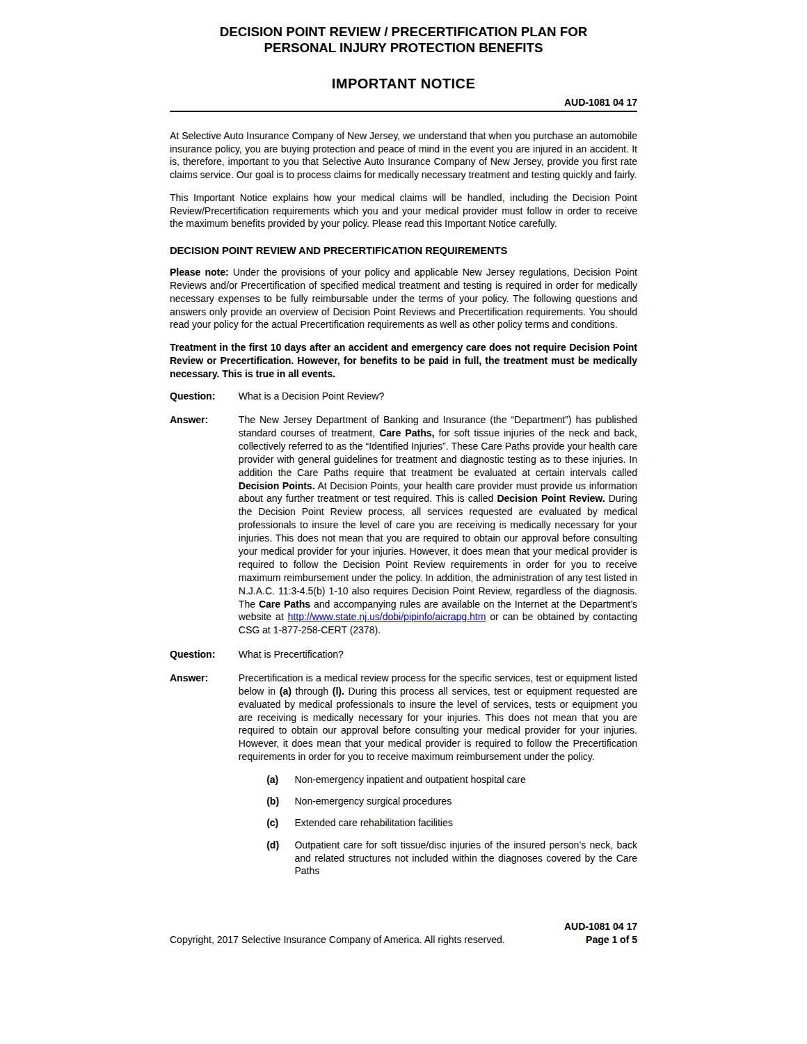DECISION POINT REVIEW / PRECERTIFICATION PLAN FOR
PERSONAL INJURY PROTECTION BENEFITS
IMPORTANT NOTICE
AUD-1081 04 17
At Selective Auto Insurance Company of New Jersey, we understand that when you purchase an automobile insurance policy, you are buying protection and peace of mind in the event you are injured in an accident. It is, therefore, important to you that Selective Auto Insurance Company of New Jersey, provide you first rate claims service. Our goal is to process claims for medically necessary treatment and testing quickly and fairly.
This Important Notice explains how your medical claims will be handled, including the Decision Point Review/Precertification requirements which you and your medical provider must follow in order to receive the maximum benefits provided by your policy. Please read this Important Notice carefully.
DECISION POINT REVIEW AND PRECERTIFICATION REQUIREMENTS
Please note: Under the provisions of your policy and applicable New Jersey regulations, Decision Point Reviews and/or Precertification of specified medical treatment and testing is required in order for medically necessary expenses to be fully reimbursable under the terms of your policy. The following questions and answers only provide an overview of Decision Point Reviews and Precertification requirements. You should read your policy for the actual Precertification requirements as well as other policy terms and conditions.
Treatment in the first 10 days after an accident and emergency care does not require Decision Point Review or Precertification. However, for benefits to be paid in full, the treatment must be medically necessary. This is true in all events.
Question:
What is a Decision Point Review?
Answer:
The New Jersey Department of Banking and Insurance (the “Department”) has published standard courses of treatment, Care Paths, for soft tissue injuries of the neck and back, collectively referred to as the “Identified Injuries”. These Care Paths provide your health care provider with general guidelines for treatment and diagnostic testing as to these injuries. In addition the Care Paths require that treatment be evaluated at certain intervals called Decision Points. At Decision Points, your health care provider must provide us information about any further treatment or test required. This is called Decision Point Review. During the Decision Point Review process, all services requested are evaluated by medical professionals to insure the level of care you are receiving is medically necessary for your injuries. This does not mean that you are required to obtain our approval before consulting your medical provider for your injuries. However, it does mean that your medical provider is required to follow the Decision Point Review requirements in order for you to receive maximum reimbursement under the policy. In addition, the administration of any test listed in N.J.A.C. 11:3-4.5(b) 1-10 also requires Decision Point Review, regardless of the diagnosis. The Care Paths and accompanying rules are available on the Internet at the Department’s website at http://www.state.nj.us/dobi/pipinfo/aicrapg.htm or can be obtained by contacting CSG at 1-877-258-CERT (2378).
Question:
What is Precertification?
Answer:
Precertification is a medical review process for the specific services, test or equipment listed below in (a) through (l). During this process all services, test or equipment requested are evaluated by medical professionals to insure the level of services, tests or equipment you are receiving is medically necessary for your injuries. This does not mean that you are required to obtain our approval before consulting your medical provider for your injuries. However, it does mean that your medical provider is required to follow the Precertification requirements in order for you to receive maximum reimbursement under the policy.
(a)
Non-emergency inpatient and outpatient hospital care
(b)
Non-emergency surgical procedures
(c)
Extended care rehabilitation facilities
(d)
Outpatient care for soft tissue/disc injuries of the insured person’s neck, back and related structures not included within the diagnoses covered by the Care Paths
Copyright, 2017 Selective Insurance Company of America. All rights reserved.
AUD-1081 04 17Page 1 of 5